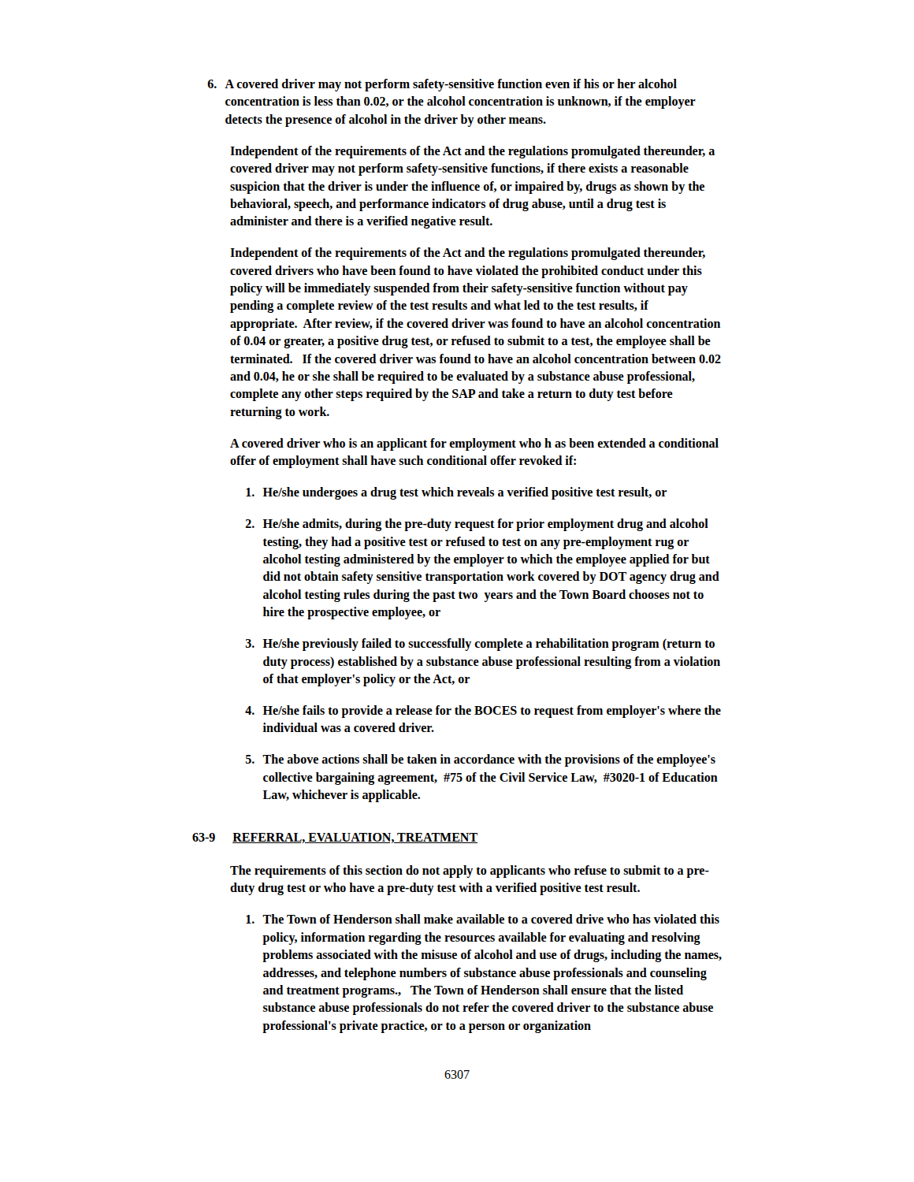A covered driver may not perform safety-sensitive function even if his or her alcohol concentration is less than 0.02, or the alcohol concentration is unknown, if the employer detects the presence of alcohol in the driver by other means.
Independent of the requirements of the Act and the regulations promulgated thereunder, a covered driver may not perform safety-sensitive functions, if there exists a reasonable suspicion that the driver is under the influence of, or impaired by, drugs as shown by the behavioral, speech, and performance indicators of drug abuse, until a drug test is administer and there is a verified negative result.
Independent of the requirements of the Act and the regulations promulgated thereunder, covered drivers who have been found to have violated the prohibited conduct under this policy will be immediately suspended from their safety-sensitive function without pay pending a complete review of the test results and what led to the test results, if appropriate. After review, if the covered driver was found to have an alcohol concentration of 0.04 or greater, a positive drug test, or refused to submit to a test, the employee shall be terminated. If the covered driver was found to have an alcohol concentration between 0.02 and 0.04, he or she shall be required to be evaluated by a substance abuse professional, complete any other steps required by the SAP and take a return to duty test before returning to work.
A covered driver who is an applicant for employment who h as been extended a conditional offer of employment shall have such conditional offer revoked if:
He/she undergoes a drug test which reveals a verified positive test result, or
He/she admits, during the pre-duty request for prior employment drug and alcohol testing, they had a positive test or refused to test on any pre-employment rug or alcohol testing administered by the employer to which the employee applied for but did not obtain safety sensitive transportation work covered by DOT agency drug and alcohol testing rules during the past two years and the Town Board chooses not to hire the prospective employee, or
He/she previously failed to successfully complete a rehabilitation program (return to duty process) established by a substance abuse professional resulting from a violation of that employer's policy or the Act, or
He/she fails to provide a release for the BOCES to request from employer's where the individual was a covered driver.
The above actions shall be taken in accordance with the provisions of the employee's collective bargaining agreement, #75 of the Civil Service Law, #3020-1 of Education Law, whichever is applicable.
63-9 REFERRAL, EVALUATION, TREATMENT
The requirements of this section do not apply to applicants who refuse to submit to a pre-duty drug test or who have a pre-duty test with a verified positive test result.
The Town of Henderson shall make available to a covered drive who has violated this policy, information regarding the resources available for evaluating and resolving problems associated with the misuse of alcohol and use of drugs, including the names, addresses, and telephone numbers of substance abuse professionals and counseling and treatment programs., The Town of Henderson shall ensure that the listed substance abuse professionals do not refer the covered driver to the substance abuse professional's private practice, or to a person or organization
6307